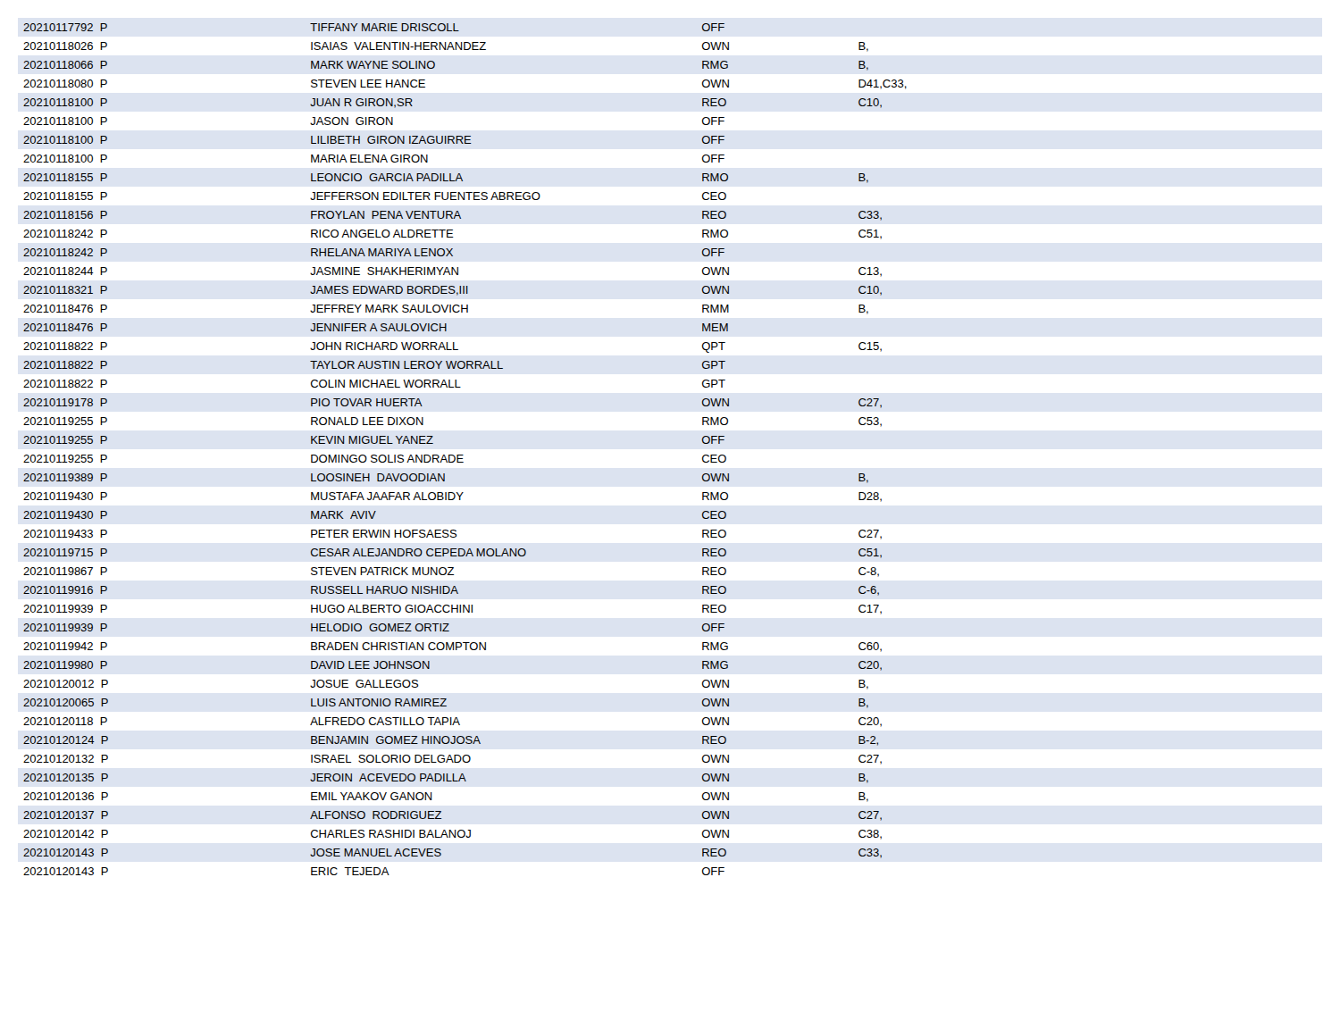| 20210117792 P | TIFFANY MARIE DRISCOLL | OFF | |
| 20210118026 P | ISAIAS VALENTIN-HERNANDEZ | OWN | B, |
| 20210118066 P | MARK WAYNE SOLINO | RMG | B, |
| 20210118080 P | STEVEN LEE HANCE | OWN | D41,C33, |
| 20210118100 P | JUAN R GIRON,SR | REO | C10, |
| 20210118100 P | JASON GIRON | OFF | |
| 20210118100 P | LILIBETH GIRON IZAGUIRRE | OFF | |
| 20210118100 P | MARIA ELENA GIRON | OFF | |
| 20210118155 P | LEONCIO GARCIA PADILLA | RMO | B, |
| 20210118155 P | JEFFERSON EDILTER FUENTES ABREGO | CEO | |
| 20210118156 P | FROYLAN PENA VENTURA | REO | C33, |
| 20210118242 P | RICO ANGELO ALDRETTE | RMO | C51, |
| 20210118242 P | RHELANA MARIYA LENOX | OFF | |
| 20210118244 P | JASMINE SHAKHERIMYAN | OWN | C13, |
| 20210118321 P | JAMES EDWARD BORDES,III | OWN | C10, |
| 20210118476 P | JEFFREY MARK SAULOVICH | RMM | B, |
| 20210118476 P | JENNIFER A SAULOVICH | MEM | |
| 20210118822 P | JOHN RICHARD WORRALL | QPT | C15, |
| 20210118822 P | TAYLOR AUSTIN LEROY WORRALL | GPT | |
| 20210118822 P | COLIN MICHAEL WORRALL | GPT | |
| 20210119178 P | PIO TOVAR HUERTA | OWN | C27, |
| 20210119255 P | RONALD LEE DIXON | RMO | C53, |
| 20210119255 P | KEVIN MIGUEL YANEZ | OFF | |
| 20210119255 P | DOMINGO SOLIS ANDRADE | CEO | |
| 20210119389 P | LOOSINEH DAVOODIAN | OWN | B, |
| 20210119430 P | MUSTAFA JAAFAR ALOBIDY | RMO | D28, |
| 20210119430 P | MARK AVIV | CEO | |
| 20210119433 P | PETER ERWIN HOFSAESS | REO | C27, |
| 20210119715 P | CESAR ALEJANDRO CEPEDA MOLANO | REO | C51, |
| 20210119867 P | STEVEN PATRICK MUNOZ | REO | C-8, |
| 20210119916 P | RUSSELL HARUO NISHIDA | REO | C-6, |
| 20210119939 P | HUGO ALBERTO GIOACCHINI | REO | C17, |
| 20210119939 P | HELODIO GOMEZ ORTIZ | OFF | |
| 20210119942 P | BRADEN CHRISTIAN COMPTON | RMG | C60, |
| 20210119980 P | DAVID LEE JOHNSON | RMG | C20, |
| 20210120012 P | JOSUE GALLEGOS | OWN | B, |
| 20210120065 P | LUIS ANTONIO RAMIREZ | OWN | B, |
| 20210120118 P | ALFREDO CASTILLO TAPIA | OWN | C20, |
| 20210120124 P | BENJAMIN GOMEZ HINOJOSA | REO | B-2, |
| 20210120132 P | ISRAEL SOLORIO DELGADO | OWN | C27, |
| 20210120135 P | JEROIN ACEVEDO PADILLA | OWN | B, |
| 20210120136 P | EMIL YAAKOV GANON | OWN | B, |
| 20210120137 P | ALFONSO RODRIGUEZ | OWN | C27, |
| 20210120142 P | CHARLES RASHIDI BALANOJ | OWN | C38, |
| 20210120143 P | JOSE MANUEL ACEVES | REO | C33, |
| 20210120143 P | ERIC TEJEDA | OFF | |